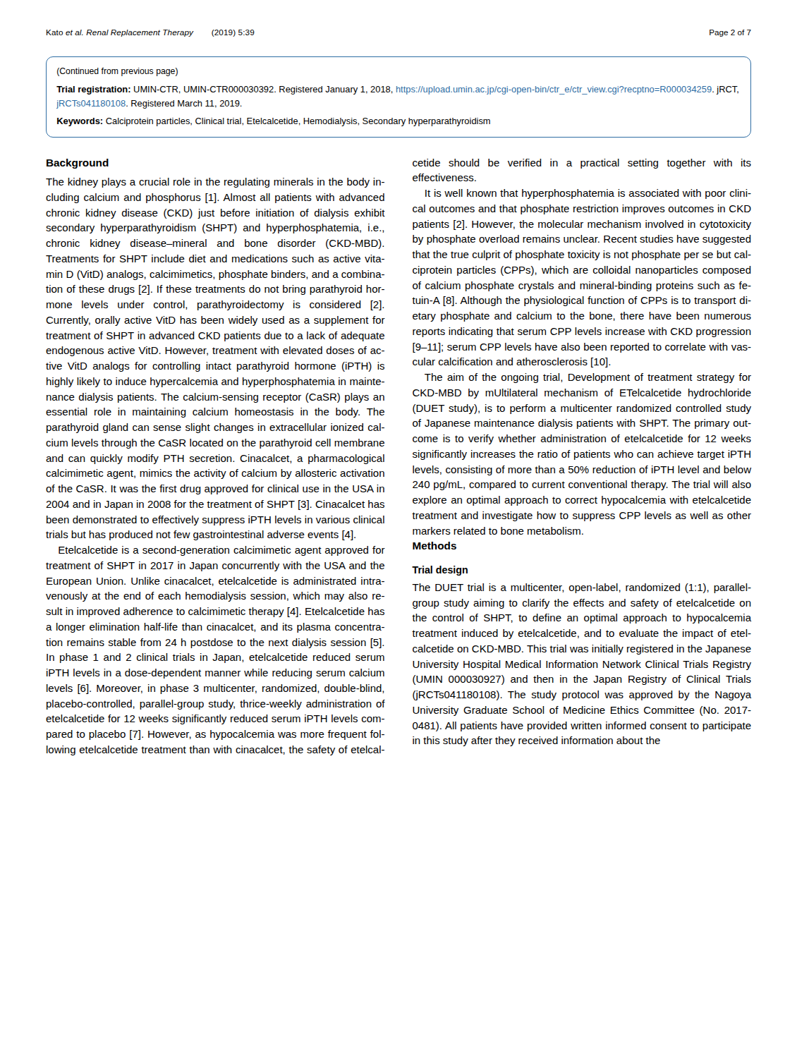Kato et al. Renal Replacement Therapy(2019) 5:39
Page 2 of 7
(Continued from previous page)
Trial registration: UMIN-CTR, UMIN-CTR000030392. Registered January 1, 2018, https://upload.umin.ac.jp/cgi-open-bin/ctr_e/ctr_view.cgi?recptno=R000034259. jRCT, jRCTs041180108. Registered March 11, 2019.
Keywords: Calciprotein particles, Clinical trial, Etelcalcetide, Hemodialysis, Secondary hyperparathyroidism
Background
The kidney plays a crucial role in the regulating minerals in the body including calcium and phosphorus [1]. Almost all patients with advanced chronic kidney disease (CKD) just before initiation of dialysis exhibit secondary hyperparathyroidism (SHPT) and hyperphosphatemia, i.e., chronic kidney disease–mineral and bone disorder (CKD-MBD). Treatments for SHPT include diet and medications such as active vitamin D (VitD) analogs, calcimimetics, phosphate binders, and a combination of these drugs [2]. If these treatments do not bring parathyroid hormone levels under control, parathyroidectomy is considered [2]. Currently, orally active VitD has been widely used as a supplement for treatment of SHPT in advanced CKD patients due to a lack of adequate endogenous active VitD. However, treatment with elevated doses of active VitD analogs for controlling intact parathyroid hormone (iPTH) is highly likely to induce hypercalcemia and hyperphosphatemia in maintenance dialysis patients. The calcium-sensing receptor (CaSR) plays an essential role in maintaining calcium homeostasis in the body. The parathyroid gland can sense slight changes in extracellular ionized calcium levels through the CaSR located on the parathyroid cell membrane and can quickly modify PTH secretion. Cinacalcet, a pharmacological calcimimetic agent, mimics the activity of calcium by allosteric activation of the CaSR. It was the first drug approved for clinical use in the USA in 2004 and in Japan in 2008 for the treatment of SHPT [3]. Cinacalcet has been demonstrated to effectively suppress iPTH levels in various clinical trials but has produced not few gastrointestinal adverse events [4].
Etelcalcetide is a second-generation calcimimetic agent approved for treatment of SHPT in 2017 in Japan concurrently with the USA and the European Union. Unlike cinacalcet, etelcalcetide is administrated intravenously at the end of each hemodialysis session, which may also result in improved adherence to calcimimetic therapy [4]. Etelcalcetide has a longer elimination half-life than cinacalcet, and its plasma concentration remains stable from 24 h postdose to the next dialysis session [5]. In phase 1 and 2 clinical trials in Japan, etelcalcetide reduced serum iPTH levels in a dose-dependent manner while reducing serum calcium levels [6]. Moreover, in phase 3 multicenter, randomized, double-blind, placebo-controlled, parallel-group study, thrice-weekly administration of etelcalcetide for 12 weeks significantly reduced serum iPTH levels compared to placebo [7]. However, as hypocalcemia was more frequent following etelcalcetide treatment than with cinacalcet, the safety of etelcalcetide should be verified in a practical setting together with its effectiveness.
It is well known that hyperphosphatemia is associated with poor clinical outcomes and that phosphate restriction improves outcomes in CKD patients [2]. However, the molecular mechanism involved in cytotoxicity by phosphate overload remains unclear. Recent studies have suggested that the true culprit of phosphate toxicity is not phosphate per se but calciprotein particles (CPPs), which are colloidal nanoparticles composed of calcium phosphate crystals and mineral-binding proteins such as fetuin-A [8]. Although the physiological function of CPPs is to transport dietary phosphate and calcium to the bone, there have been numerous reports indicating that serum CPP levels increase with CKD progression [9–11]; serum CPP levels have also been reported to correlate with vascular calcification and atherosclerosis [10].
The aim of the ongoing trial, Development of treatment strategy for CKD-MBD by mUltilateral mechanism of ETelcalcetide hydrochloride (DUET study), is to perform a multicenter randomized controlled study of Japanese maintenance dialysis patients with SHPT. The primary outcome is to verify whether administration of etelcalcetide for 12 weeks significantly increases the ratio of patients who can achieve target iPTH levels, consisting of more than a 50% reduction of iPTH level and below 240 pg/mL, compared to current conventional therapy. The trial will also explore an optimal approach to correct hypocalcemia with etelcalcetide treatment and investigate how to suppress CPP levels as well as other markers related to bone metabolism.
Methods
Trial design
The DUET trial is a multicenter, open-label, randomized (1:1), parallel-group study aiming to clarify the effects and safety of etelcalcetide on the control of SHPT, to define an optimal approach to hypocalcemia treatment induced by etelcalcetide, and to evaluate the impact of etelcalcetide on CKD-MBD. This trial was initially registered in the Japanese University Hospital Medical Information Network Clinical Trials Registry (UMIN 000030927) and then in the Japan Registry of Clinical Trials (jRCTs041180108). The study protocol was approved by the Nagoya University Graduate School of Medicine Ethics Committee (No. 2017-0481). All patients have provided written informed consent to participate in this study after they received information about the